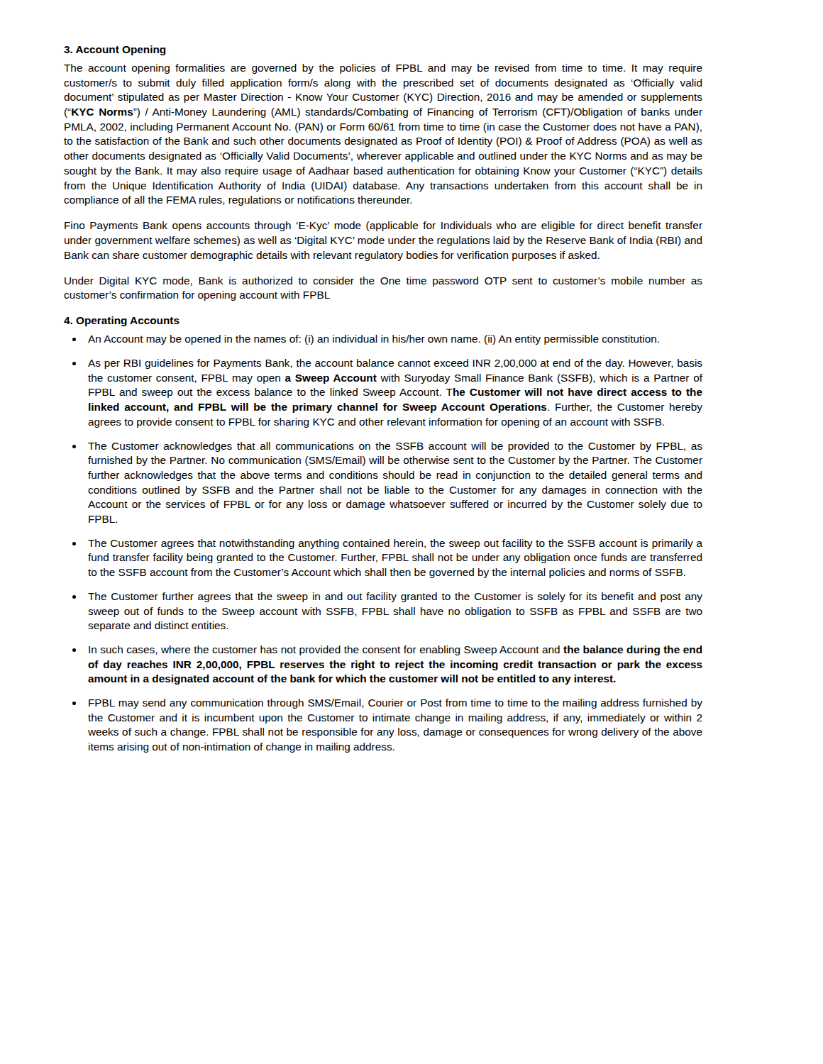3. Account Opening
The account opening formalities are governed by the policies of FPBL and may be revised from time to time. It may require customer/s to submit duly filled application form/s along with the prescribed set of documents designated as ‘Officially valid document’ stipulated as per Master Direction - Know Your Customer (KYC) Direction, 2016 and may be amended or supplements (“KYC Norms”) / Anti-Money Laundering (AML) standards/Combating of Financing of Terrorism (CFT)/Obligation of banks under PMLA, 2002, including Permanent Account No. (PAN) or Form 60/61 from time to time (in case the Customer does not have a PAN), to the satisfaction of the Bank and such other documents designated as Proof of Identity (POI) & Proof of Address (POA) as well as other documents designated as ‘Officially Valid Documents’, wherever applicable and outlined under the KYC Norms and as may be sought by the Bank. It may also require usage of Aadhaar based authentication for obtaining Know your Customer (“KYC”) details from the Unique Identification Authority of India (UIDAI) database. Any transactions undertaken from this account shall be in compliance of all the FEMA rules, regulations or notifications thereunder.
Fino Payments Bank opens accounts through ‘E-Kyc’ mode (applicable for Individuals who are eligible for direct benefit transfer under government welfare schemes) as well as ‘Digital KYC’ mode under the regulations laid by the Reserve Bank of India (RBI) and Bank can share customer demographic details with relevant regulatory bodies for verification purposes if asked.
Under Digital KYC mode, Bank is authorized to consider the One time password OTP sent to customer’s mobile number as customer’s confirmation for opening account with FPBL
4. Operating Accounts
An Account may be opened in the names of: (i) an individual in his/her own name. (ii) An entity permissible constitution.
As per RBI guidelines for Payments Bank, the account balance cannot exceed INR 2,00,000 at end of the day. However, basis the customer consent, FPBL may open a Sweep Account with Suryoday Small Finance Bank (SSFB), which is a Partner of FPBL and sweep out the excess balance to the linked Sweep Account. The Customer will not have direct access to the linked account, and FPBL will be the primary channel for Sweep Account Operations. Further, the Customer hereby agrees to provide consent to FPBL for sharing KYC and other relevant information for opening of an account with SSFB.
The Customer acknowledges that all communications on the SSFB account will be provided to the Customer by FPBL, as furnished by the Partner. No communication (SMS/Email) will be otherwise sent to the Customer by the Partner. The Customer further acknowledges that the above terms and conditions should be read in conjunction to the detailed general terms and conditions outlined by SSFB and the Partner shall not be liable to the Customer for any damages in connection with the Account or the services of FPBL or for any loss or damage whatsoever suffered or incurred by the Customer solely due to FPBL.
The Customer agrees that notwithstanding anything contained herein, the sweep out facility to the SSFB account is primarily a fund transfer facility being granted to the Customer. Further, FPBL shall not be under any obligation once funds are transferred to the SSFB account from the Customer’s Account which shall then be governed by the internal policies and norms of SSFB.
The Customer further agrees that the sweep in and out facility granted to the Customer is solely for its benefit and post any sweep out of funds to the Sweep account with SSFB, FPBL shall have no obligation to SSFB as FPBL and SSFB are two separate and distinct entities.
In such cases, where the customer has not provided the consent for enabling Sweep Account and the balance during the end of day reaches INR 2,00,000, FPBL reserves the right to reject the incoming credit transaction or park the excess amount in a designated account of the bank for which the customer will not be entitled to any interest.
FPBL may send any communication through SMS/Email, Courier or Post from time to time to the mailing address furnished by the Customer and it is incumbent upon the Customer to intimate change in mailing address, if any, immediately or within 2 weeks of such a change. FPBL shall not be responsible for any loss, damage or consequences for wrong delivery of the above items arising out of non-intimation of change in mailing address.